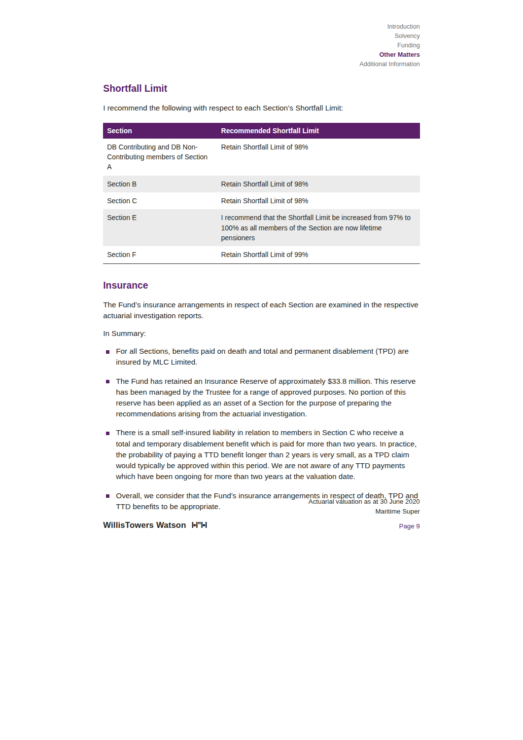Introduction
Solvency
Funding
Other Matters
Additional Information
Shortfall Limit
I recommend the following with respect to each Section’s Shortfall Limit:
| Section | Recommended Shortfall Limit |
| --- | --- |
| DB Contributing and DB Non-Contributing members of Section A | Retain Shortfall Limit of 98% |
| Section B | Retain Shortfall Limit of 98% |
| Section C | Retain Shortfall Limit of 98% |
| Section E | I recommend that the Shortfall Limit be increased from 97% to 100% as all members of the Section are now lifetime pensioners |
| Section F | Retain Shortfall Limit of 99% |
Insurance
The Fund’s insurance arrangements in respect of each Section are examined in the respective actuarial investigation reports.
In Summary:
For all Sections, benefits paid on death and total and permanent disablement (TPD) are insured by MLC Limited.
The Fund has retained an Insurance Reserve of approximately $33.8 million. This reserve has been managed by the Trustee for a range of approved purposes. No portion of this reserve has been applied as an asset of a Section for the purpose of preparing the recommendations arising from the actuarial investigation.
There is a small self-insured liability in relation to members in Section C who receive a total and temporary disablement benefit which is paid for more than two years. In practice, the probability of paying a TTD benefit longer than 2 years is very small, as a TPD claim would typically be approved within this period. We are not aware of any TTD payments which have been ongoing for more than two years at the valuation date.
Overall, we consider that the Fund’s insurance arrangements in respect of death, TPD and TTD benefits to be appropriate.
WillisTowers Watson I•I’’I•I
Actuarial valuation as at 30 June 2020
Maritime Super
Page 9